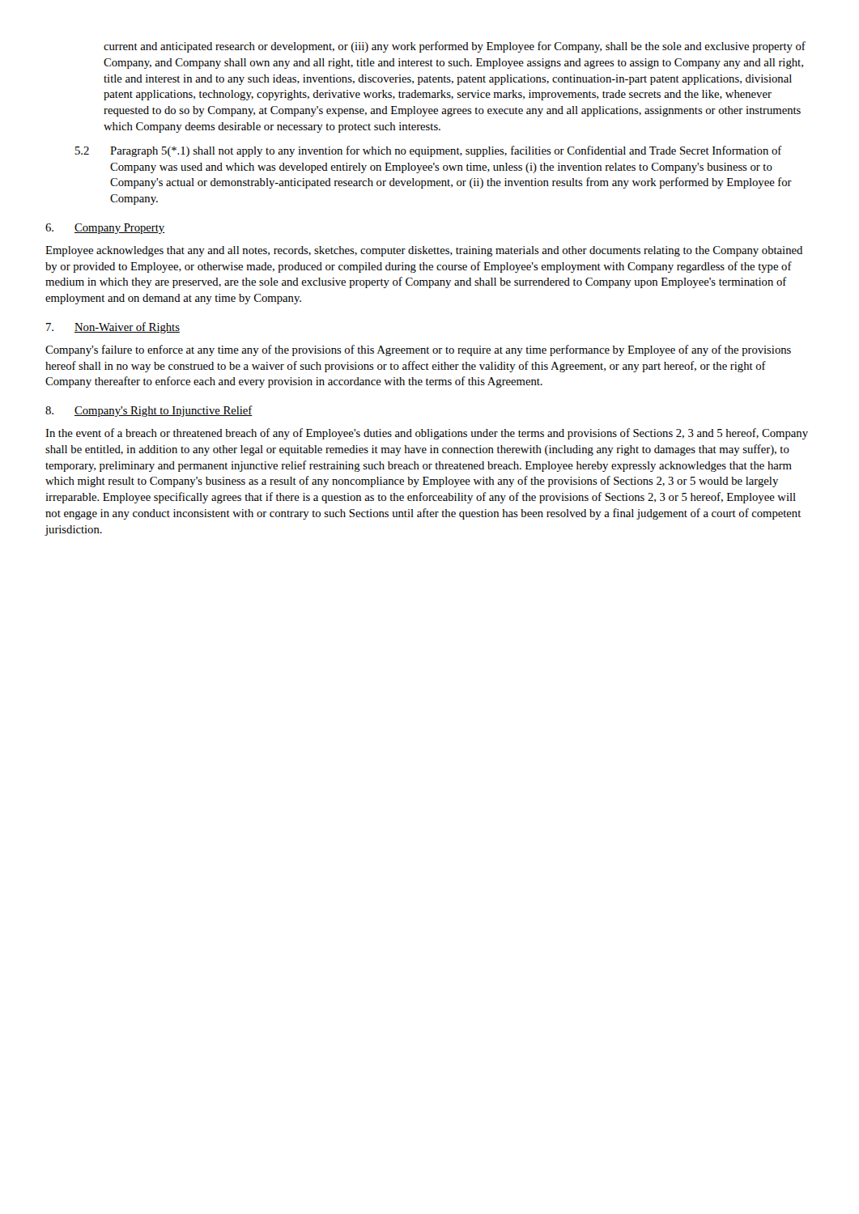current and anticipated research or development, or (iii) any work performed by Employee for Company, shall be the sole and exclusive property of Company, and Company shall own any and all right, title and interest to such. Employee assigns and agrees to assign to Company any and all right, title and interest in and to any such ideas, inventions, discoveries, patents, patent applications, continuation-in-part patent applications, divisional patent applications, technology, copyrights, derivative works, trademarks, service marks, improvements, trade secrets and the like, whenever requested to do so by Company, at Company's expense, and Employee agrees to execute any and all applications, assignments or other instruments which Company deems desirable or necessary to protect such interests.
5.2
Paragraph 5(*.1) shall not apply to any invention for which no equipment, supplies, facilities or Confidential and Trade Secret Information of Company was used and which was developed entirely on Employee's own time, unless (i) the invention relates to Company's business or to Company's actual or demonstrably-anticipated research or development, or (ii) the invention results from any work performed by Employee for Company.
6. Company Property
Employee acknowledges that any and all notes, records, sketches, computer diskettes, training materials and other documents relating to the Company obtained by or provided to Employee, or otherwise made, produced or compiled during the course of Employee's employment with Company regardless of the type of medium in which they are preserved, are the sole and exclusive property of Company and shall be surrendered to Company upon Employee's termination of employment and on demand at any time by Company.
7. Non-Waiver of Rights
Company's failure to enforce at any time any of the provisions of this Agreement or to require at any time performance by Employee of any of the provisions hereof shall in no way be construed to be a waiver of such provisions or to affect either the validity of this Agreement, or any part hereof, or the right of Company thereafter to enforce each and every provision in accordance with the terms of this Agreement.
8. Company's Right to Injunctive Relief
In the event of a breach or threatened breach of any of Employee's duties and obligations under the terms and provisions of Sections 2, 3 and 5 hereof, Company shall be entitled, in addition to any other legal or equitable remedies it may have in connection therewith (including any right to damages that may suffer), to temporary, preliminary and permanent injunctive relief restraining such breach or threatened breach. Employee hereby expressly acknowledges that the harm which might result to Company's business as a result of any noncompliance by Employee with any of the provisions of Sections 2, 3 or 5 would be largely irreparable. Employee specifically agrees that if there is a question as to the enforceability of any of the provisions of Sections 2, 3 or 5 hereof, Employee will not engage in any conduct inconsistent with or contrary to such Sections until after the question has been resolved by a final judgement of a court of competent jurisdiction.